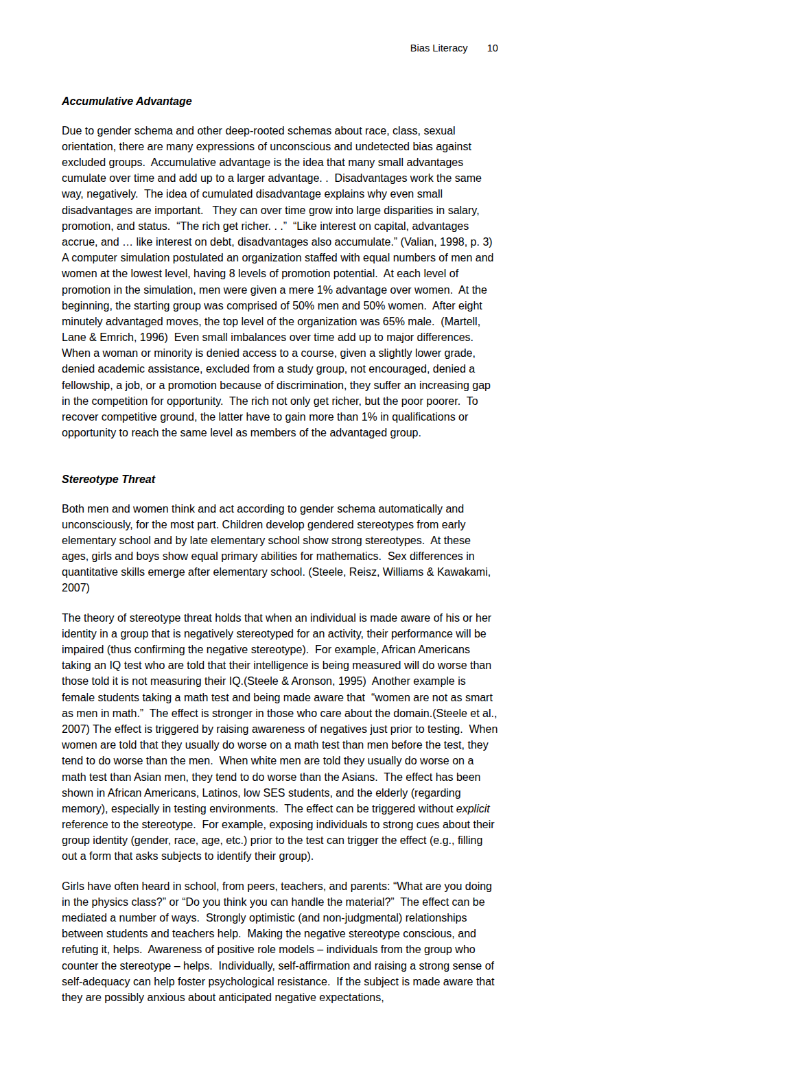Bias Literacy 10
Accumulative Advantage
Due to gender schema and other deep-rooted schemas about race, class, sexual orientation, there are many expressions of unconscious and undetected bias against excluded groups. Accumulative advantage is the idea that many small advantages cumulate over time and add up to a larger advantage. . Disadvantages work the same way, negatively. The idea of cumulated disadvantage explains why even small disadvantages are important. They can over time grow into large disparities in salary, promotion, and status. “The rich get richer. . .” “Like interest on capital, advantages accrue, and … like interest on debt, disadvantages also accumulate.” (Valian, 1998, p. 3) A computer simulation postulated an organization staffed with equal numbers of men and women at the lowest level, having 8 levels of promotion potential. At each level of promotion in the simulation, men were given a mere 1% advantage over women. At the beginning, the starting group was comprised of 50% men and 50% women. After eight minutely advantaged moves, the top level of the organization was 65% male. (Martell, Lane & Emrich, 1996) Even small imbalances over time add up to major differences. When a woman or minority is denied access to a course, given a slightly lower grade, denied academic assistance, excluded from a study group, not encouraged, denied a fellowship, a job, or a promotion because of discrimination, they suffer an increasing gap in the competition for opportunity. The rich not only get richer, but the poor poorer. To recover competitive ground, the latter have to gain more than 1% in qualifications or opportunity to reach the same level as members of the advantaged group.
Stereotype Threat
Both men and women think and act according to gender schema automatically and unconsciously, for the most part. Children develop gendered stereotypes from early elementary school and by late elementary school show strong stereotypes. At these ages, girls and boys show equal primary abilities for mathematics. Sex differences in quantitative skills emerge after elementary school. (Steele, Reisz, Williams & Kawakami, 2007)
The theory of stereotype threat holds that when an individual is made aware of his or her identity in a group that is negatively stereotyped for an activity, their performance will be impaired (thus confirming the negative stereotype). For example, African Americans taking an IQ test who are told that their intelligence is being measured will do worse than those told it is not measuring their IQ.(Steele & Aronson, 1995) Another example is female students taking a math test and being made aware that “women are not as smart as men in math.” The effect is stronger in those who care about the domain.(Steele et al., 2007) The effect is triggered by raising awareness of negatives just prior to testing. When women are told that they usually do worse on a math test than men before the test, they tend to do worse than the men. When white men are told they usually do worse on a math test than Asian men, they tend to do worse than the Asians. The effect has been shown in African Americans, Latinos, low SES students, and the elderly (regarding memory), especially in testing environments. The effect can be triggered without explicit reference to the stereotype. For example, exposing individuals to strong cues about their group identity (gender, race, age, etc.) prior to the test can trigger the effect (e.g., filling out a form that asks subjects to identify their group).
Girls have often heard in school, from peers, teachers, and parents: “What are you doing in the physics class?” or “Do you think you can handle the material?” The effect can be mediated a number of ways. Strongly optimistic (and non-judgmental) relationships between students and teachers help. Making the negative stereotype conscious, and refuting it, helps. Awareness of positive role models – individuals from the group who counter the stereotype – helps. Individually, self-affirmation and raising a strong sense of self-adequacy can help foster psychological resistance. If the subject is made aware that they are possibly anxious about anticipated negative expectations,